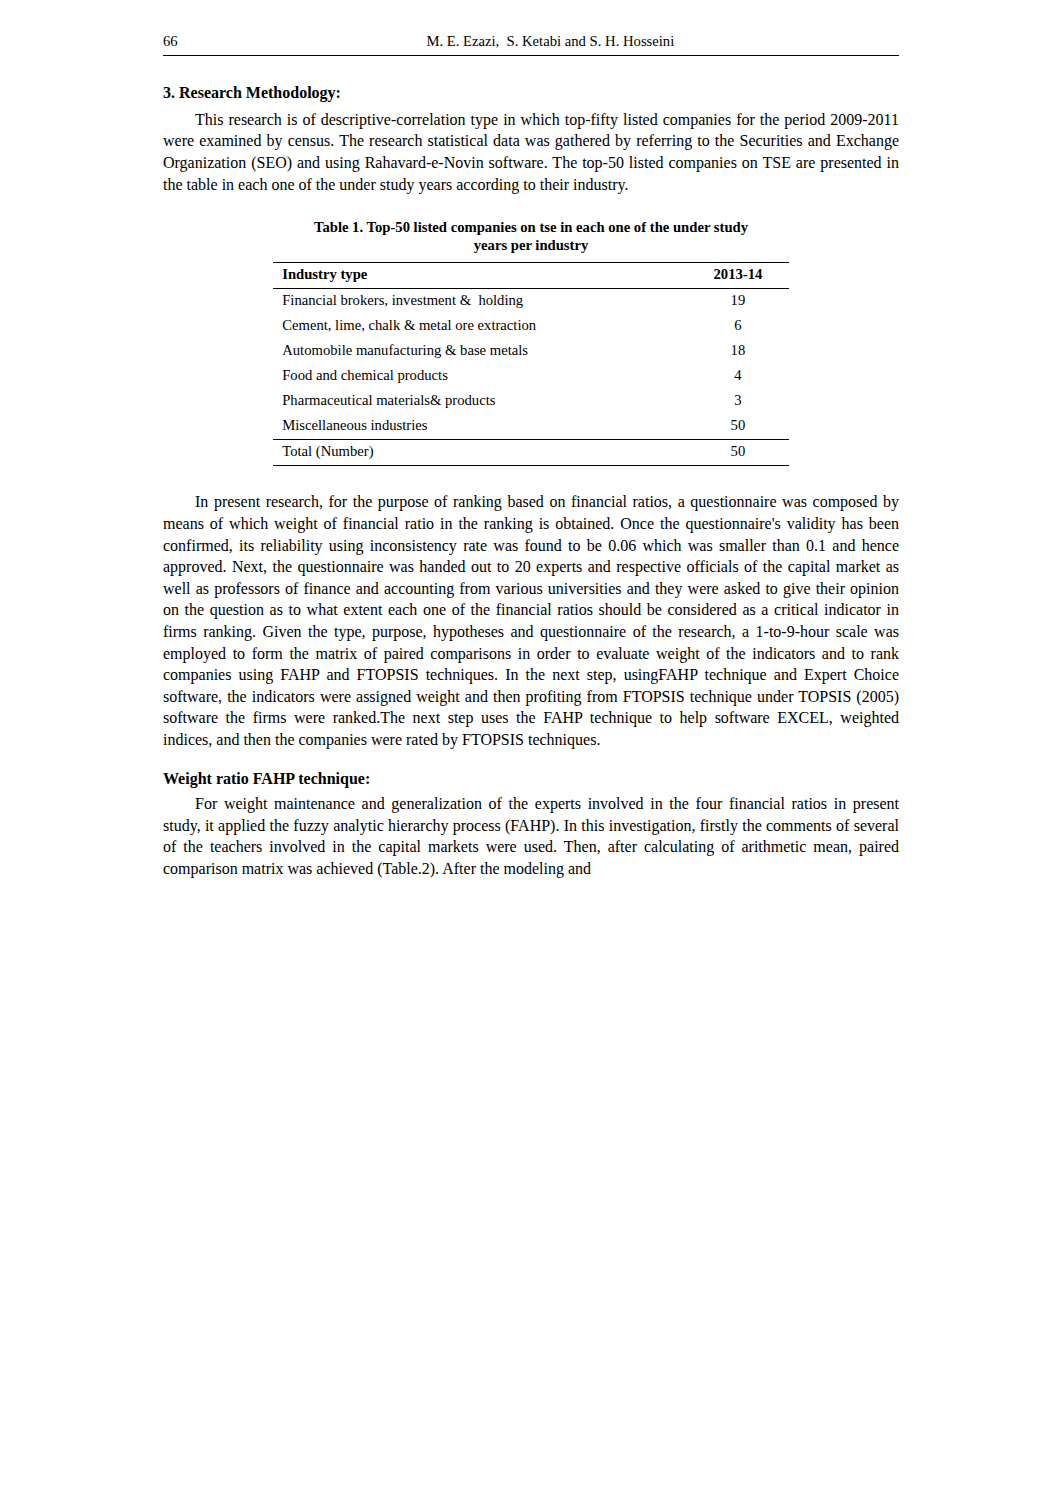66 M. E. Ezazi, S. Ketabi and S. H. Hosseini
3. Research Methodology:
This research is of descriptive-correlation type in which top-fifty listed companies for the period 2009-2011 were examined by census. The research statistical data was gathered by referring to the Securities and Exchange Organization (SEO) and using Rahavard-e-Novin software. The top-50 listed companies on TSE are presented in the table in each one of the under study years according to their industry.
Table 1. Top-50 listed companies on tse in each one of the under study
years per industry
| Industry type | 2013-14 |
| --- | --- |
| Financial brokers, investment & holding | 19 |
| Cement, lime, chalk & metal ore extraction | 6 |
| Automobile manufacturing & base metals | 18 |
| Food and chemical products | 4 |
| Pharmaceutical materials& products | 3 |
| Miscellaneous industries | 50 |
| Total (Number) | 50 |
In present research, for the purpose of ranking based on financial ratios, a questionnaire was composed by means of which weight of financial ratio in the ranking is obtained. Once the questionnaire's validity has been confirmed, its reliability using inconsistency rate was found to be 0.06 which was smaller than 0.1 and hence approved. Next, the questionnaire was handed out to 20 experts and respective officials of the capital market as well as professors of finance and accounting from various universities and they were asked to give their opinion on the question as to what extent each one of the financial ratios should be considered as a critical indicator in firms ranking. Given the type, purpose, hypotheses and questionnaire of the research, a 1-to-9-hour scale was employed to form the matrix of paired comparisons in order to evaluate weight of the indicators and to rank companies using FAHP and FTOPSIS techniques. In the next step, usingFAHP technique and Expert Choice software, the indicators were assigned weight and then profiting from FTOPSIS technique under TOPSIS (2005) software the firms were ranked.The next step uses the FAHP technique to help software EXCEL, weighted indices, and then the companies were rated by FTOPSIS techniques.
Weight ratio FAHP technique:
For weight maintenance and generalization of the experts involved in the four financial ratios in present study, it applied the fuzzy analytic hierarchy process (FAHP). In this investigation, firstly the comments of several of the teachers involved in the capital markets were used. Then, after calculating of arithmetic mean, paired comparison matrix was achieved (Table.2). After the modeling and